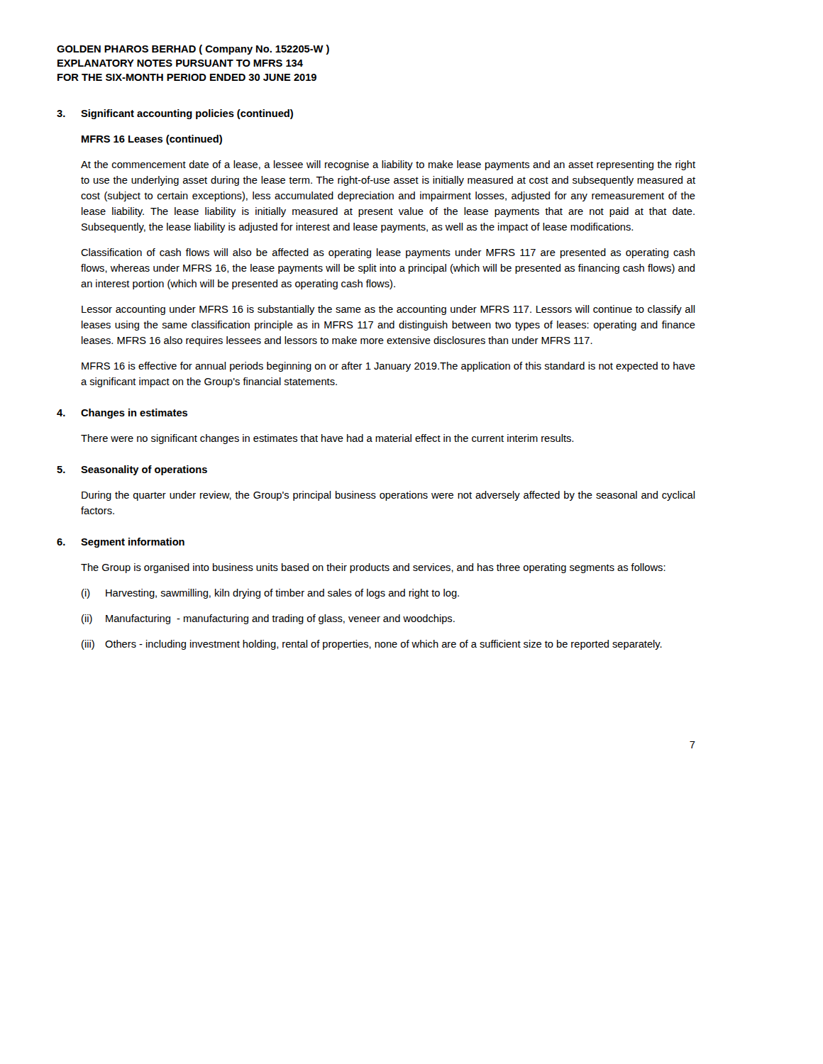GOLDEN PHAROS BERHAD ( Company No. 152205-W )
EXPLANATORY NOTES PURSUANT TO MFRS 134
FOR THE SIX-MONTH PERIOD ENDED 30 JUNE 2019
3. Significant accounting policies (continued)
MFRS 16 Leases (continued)
At the commencement date of a lease, a lessee will recognise a liability to make lease payments and an asset representing the right to use the underlying asset during the lease term. The right-of-use asset is initially measured at cost and subsequently measured at cost (subject to certain exceptions), less accumulated depreciation and impairment losses, adjusted for any remeasurement of the lease liability. The lease liability is initially measured at present value of the lease payments that are not paid at that date. Subsequently, the lease liability is adjusted for interest and lease payments, as well as the impact of lease modifications.
Classification of cash flows will also be affected as operating lease payments under MFRS 117 are presented as operating cash flows, whereas under MFRS 16, the lease payments will be split into a principal (which will be presented as financing cash flows) and an interest portion (which will be presented as operating cash flows).
Lessor accounting under MFRS 16 is substantially the same as the accounting under MFRS 117. Lessors will continue to classify all leases using the same classification principle as in MFRS 117 and distinguish between two types of leases: operating and finance leases. MFRS 16 also requires lessees and lessors to make more extensive disclosures than under MFRS 117.
MFRS 16 is effective for annual periods beginning on or after 1 January 2019.The application of this standard is not expected to have a significant impact on the Group's financial statements.
4. Changes in estimates
There were no significant changes in estimates that have had a material effect in the current interim results.
5. Seasonality of operations
During the quarter under review, the Group's principal business operations were not adversely affected by the seasonal and cyclical factors.
6. Segment information
The Group is organised into business units based on their products and services, and has three operating segments as follows:
(i) Harvesting, sawmilling, kiln drying of timber and sales of logs and right to log.
(ii) Manufacturing - manufacturing and trading of glass, veneer and woodchips.
(iii) Others - including investment holding, rental of properties, none of which are of a sufficient size to be reported separately.
7